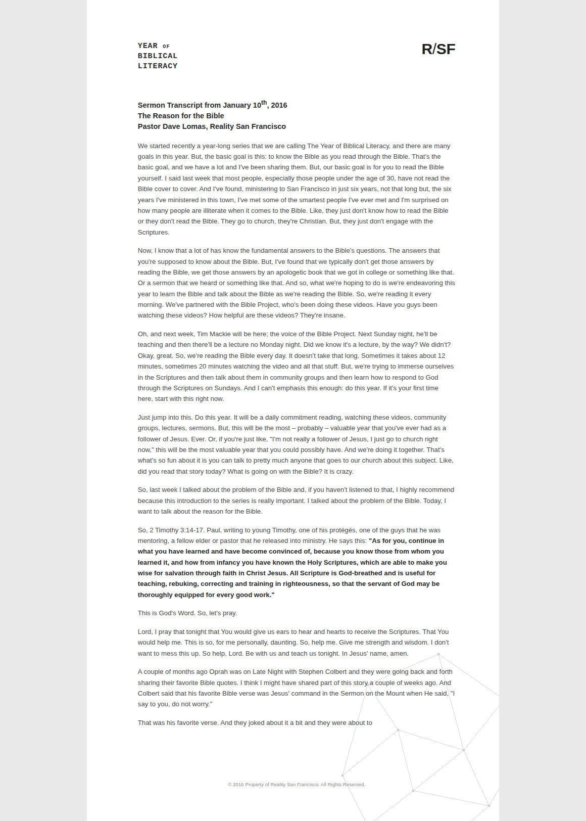YEAR OF
BIBLICAL
LITERACY
R/SF
Sermon Transcript from January 10th, 2016
The Reason for the Bible
Pastor Dave Lomas, Reality San Francisco
We started recently a year-long series that we are calling The Year of Biblical Literacy, and there are many goals in this year. But, the basic goal is this: to know the Bible as you read through the Bible. That's the basic goal, and we have a lot and I've been sharing them. But, our basic goal is for you to read the Bible yourself. I said last week that most people, especially those people under the age of 30, have not read the Bible cover to cover. And I've found, ministering to San Francisco in just six years, not that long but, the six years I've ministered in this town, I've met some of the smartest people I've ever met and I'm surprised on how many people are illiterate when it comes to the Bible. Like, they just don't know how to read the Bible or they don't read the Bible. They go to church, they're Christian. But, they just don't engage with the Scriptures.
Now, I know that a lot of has know the fundamental answers to the Bible's questions. The answers that you're supposed to know about the Bible. But, I've found that we typically don't get those answers by reading the Bible, we get those answers by an apologetic book that we got in college or something like that. Or a sermon that we heard or something like that. And so, what we're hoping to do is we're endeavoring this year to learn the Bible and talk about the Bible as we're reading the Bible. So, we're reading it every morning. We've partnered with the Bible Project, who's been doing these videos. Have you guys been watching these videos? How helpful are these videos? They're insane.
Oh, and next week, Tim Mackie will be here; the voice of the Bible Project. Next Sunday night, he'll be teaching and then there'll be a lecture no Monday night. Did we know it's a lecture, by the way? We didn't? Okay, great. So, we're reading the Bible every day. It doesn't take that long. Sometimes it takes about 12 minutes, sometimes 20 minutes watching the video and all that stuff. But, we're trying to immerse ourselves in the Scriptures and then talk about them in community groups and then learn how to respond to God through the Scriptures on Sundays. And I can't emphasis this enough: do this year. If it's your first time here, start with this right now.
Just jump into this. Do this year. It will be a daily commitment reading, watching these videos, community groups, lectures, sermons. But, this will be the most – probably – valuable year that you've ever had as a follower of Jesus. Ever. Or, if you're just like, "I'm not really a follower of Jesus, I just go to church right now," this will be the most valuable year that you could possibly have. And we're doing it together. That's what's so fun about it is you can talk to pretty much anyone that goes to our church about this subject. Like, did you read that story today? What is going on with the Bible? It is crazy.
So, last week I talked about the problem of the Bible and, if you haven't listened to that, I highly recommend because this introduction to the series is really important. I talked about the problem of the Bible. Today, I want to talk about the reason for the Bible.
So, 2 Timothy 3:14-17. Paul, writing to young Timothy, one of his protégés, one of the guys that he was mentoring, a fellow elder or pastor that he released into ministry. He says this: "As for you, continue in what you have learned and have become convinced of, because you know those from whom you learned it, and how from infancy you have known the Holy Scriptures, which are able to make you wise for salvation through faith in Christ Jesus. All Scripture is God-breathed and is useful for teaching, rebuking, correcting and training in righteousness, so that the servant of God may be thoroughly equipped for every good work."
This is God's Word. So, let's pray.
Lord, I pray that tonight that You would give us ears to hear and hearts to receive the Scriptures. That You would help me. This is so, for me personally, daunting. So, help me. Give me strength and wisdom. I don't want to mess this up. So help, Lord. Be with us and teach us tonight. In Jesus' name, amen.
A couple of months ago Oprah was on Late Night with Stephen Colbert and they were going back and forth sharing their favorite Bible quotes. I think I might have shared part of this story a couple of weeks ago. And Colbert said that his favorite Bible verse was Jesus' command in the Sermon on the Mount when He said, "I say to you, do not worry."
That was his favorite verse. And they joked about it a bit and they were about to
© 2016 Property of Reality San Francisco. All Rights Reserved.